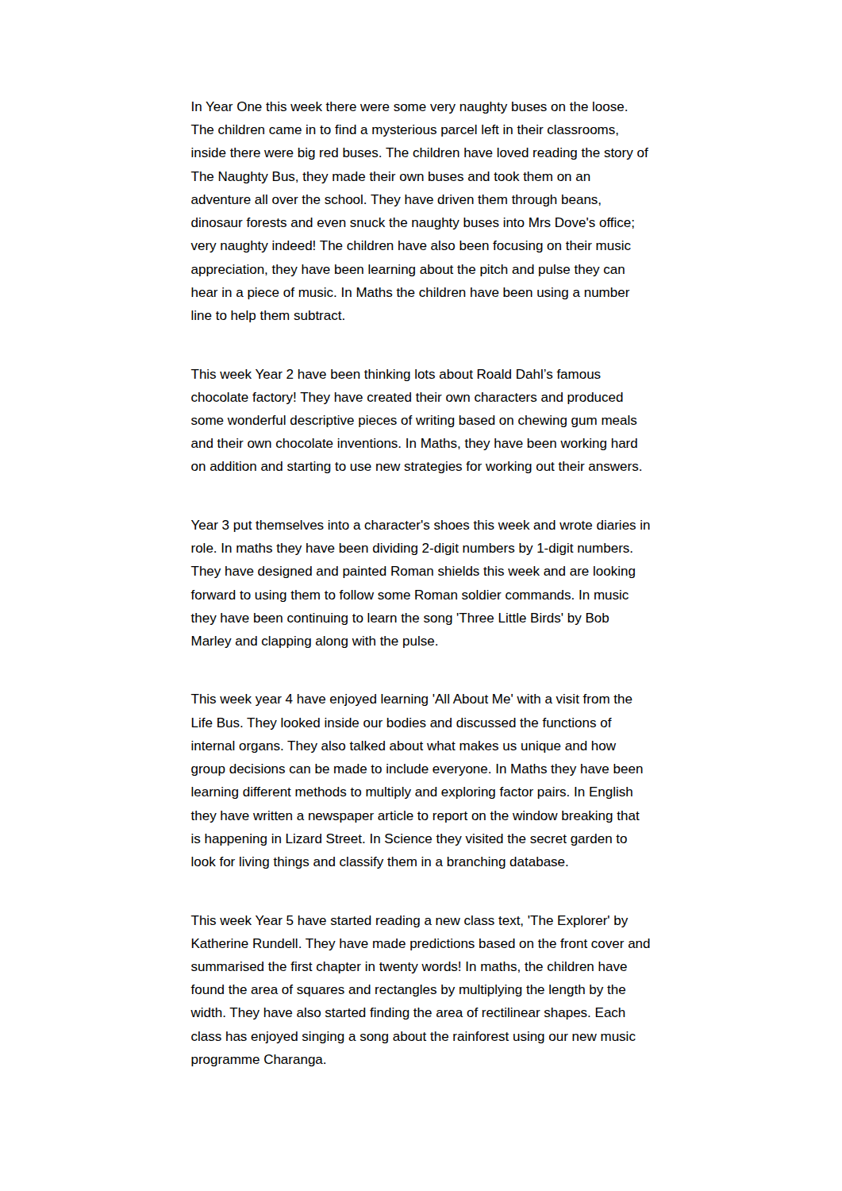In Year One this week there were some very naughty buses on the loose. The children came in to find a mysterious parcel left in their classrooms, inside there were big red buses. The children have loved reading the story of The Naughty Bus, they made their own buses and took them on an adventure all over the school. They have driven them through beans, dinosaur forests and even snuck the naughty buses into Mrs Dove's office; very naughty indeed! The children have also been focusing on their music appreciation, they have been learning about the pitch and pulse they can hear in a piece of music. In Maths the children have been using a number line to help them subtract.
This week Year 2 have been thinking lots about Roald Dahl’s famous chocolate factory! They have created their own characters and produced some wonderful descriptive pieces of writing based on chewing gum meals and their own chocolate inventions. In Maths, they have been working hard on addition and starting to use new strategies for working out their answers.
Year 3 put themselves into a character's shoes this week and wrote diaries in role. In maths they have been dividing 2-digit numbers by 1-digit numbers. They have designed and painted Roman shields this week and are looking forward to using them to follow some Roman soldier commands. In music they have been continuing to learn the song 'Three Little Birds' by Bob Marley and clapping along with the pulse.
This week year 4 have enjoyed learning 'All About Me' with a visit from the Life Bus. They looked inside our bodies and discussed the functions of internal organs. They also talked about what makes us unique and how group decisions can be made to include everyone. In Maths they have been learning different methods to multiply and exploring factor pairs. In English they have written a newspaper article to report on the window breaking that is happening in Lizard Street. In Science they visited the secret garden to look for living things and classify them in a branching database.
This week Year 5 have started reading a new class text, 'The Explorer' by Katherine Rundell. They have made predictions based on the front cover and summarised the first chapter in twenty words! In maths, the children have found the area of squares and rectangles by multiplying the length by the width. They have also started finding the area of rectilinear shapes. Each class has enjoyed singing a song about the rainforest using our new music programme Charanga.